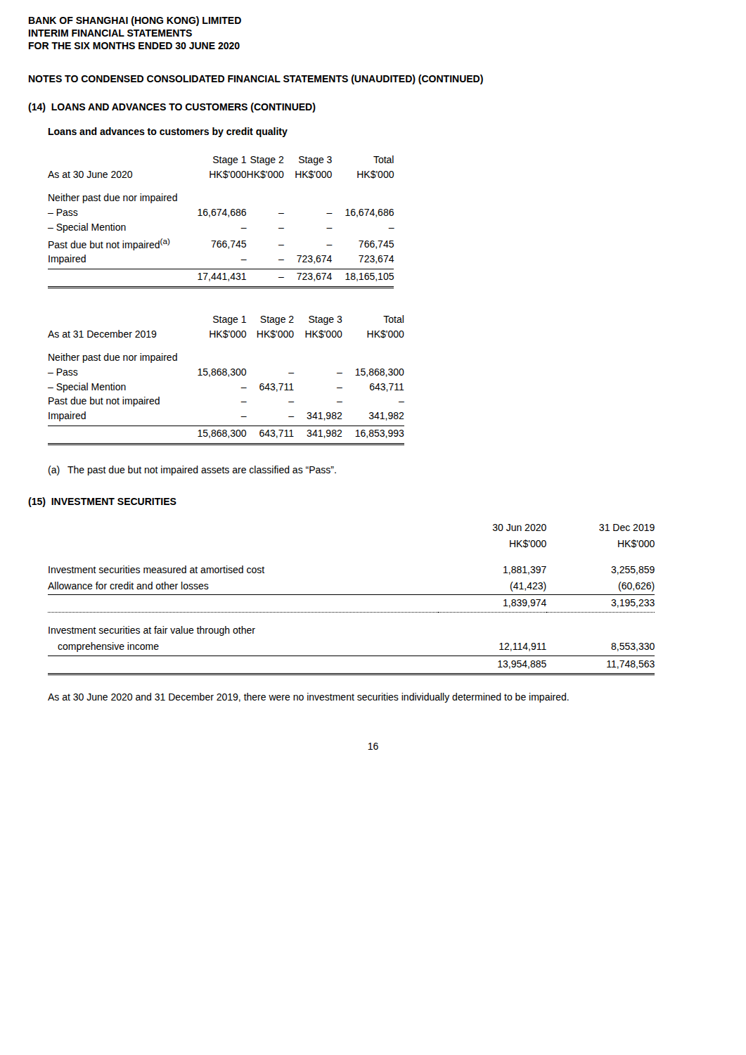BANK OF SHANGHAI (HONG KONG) LIMITED
INTERIM FINANCIAL STATEMENTS
FOR THE SIX MONTHS ENDED 30 JUNE 2020
NOTES TO CONDENSED CONSOLIDATED FINANCIAL STATEMENTS (UNAUDITED) (CONTINUED)
(14) LOANS AND ADVANCES TO CUSTOMERS (CONTINUED)
Loans and advances to customers by credit quality
| | Stage 1 | Stage 2 | Stage 3 | Total |
| As at 30 June 2020 | HK$'000 | HK$'000 | HK$'000 | HK$'000 |
| Neither past due nor impaired | | | | |
| – Pass | 16,674,686 | – | – | 16,674,686 |
| – Special Mention | – | – | – | – |
| Past due but not impaired (a) | 766,745 | – | – | 766,745 |
| Impaired | – | – | 723,674 | 723,674 |
| | 17,441,431 | – | 723,674 | 18,165,105 |
| | Stage 1 | Stage 2 | Stage 3 | Total |
| As at 31 December 2019 | HK$'000 | HK$'000 | HK$'000 | HK$'000 |
| Neither past due nor impaired | | | | |
| – Pass | 15,868,300 | – | – | 15,868,300 |
| – Special Mention | – | 643,711 | – | 643,711 |
| Past due but not impaired | – | – | – | – |
| Impaired | – | – | 341,982 | 341,982 |
| | 15,868,300 | 643,711 | 341,982 | 16,853,993 |
(a) The past due but not impaired assets are classified as “Pass”.
(15) INVESTMENT SECURITIES
| | 30 Jun 2020 | 31 Dec 2019 |
| | HK$'000 | HK$'000 |
| Investment securities measured at amortised cost | 1,881,397 | 3,255,859 |
| Allowance for credit and other losses | (41,423) | (60,626) |
| | 1,839,974 | 3,195,233 |
| Investment securities at fair value through other | | |
| comprehensive income | 12,114,911 | 8,553,330 |
| | 13,954,885 | 11,748,563 |
As at 30 June 2020 and 31 December 2019, there were no investment securities individually determined to be impaired.
16